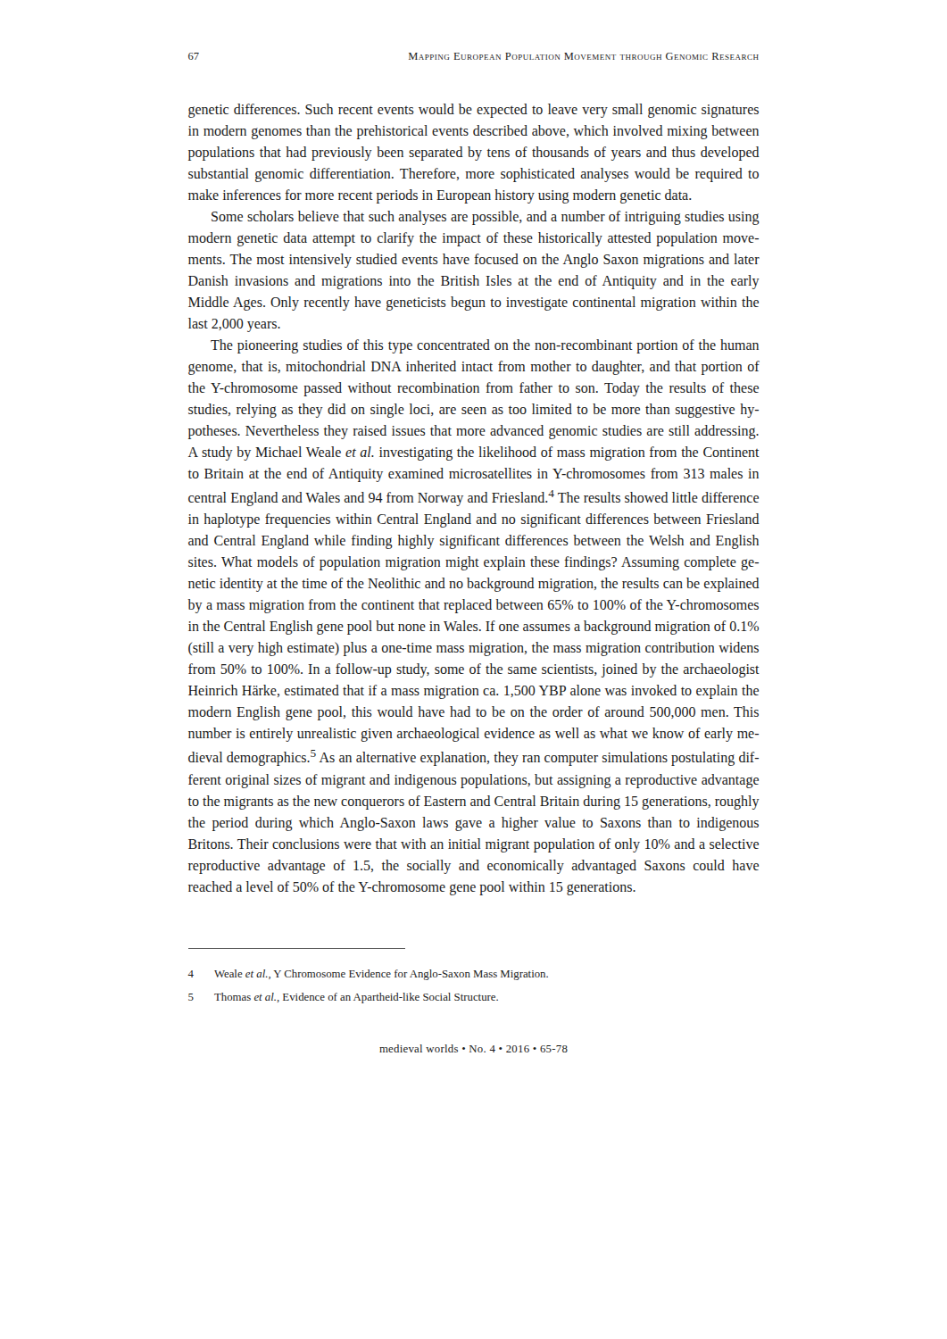67 Mapping European Population Movement through Genomic Research
genetic differences. Such recent events would be expected to leave very small genomic signatures in modern genomes than the prehistorical events described above, which involved mixing between populations that had previously been separated by tens of thousands of years and thus developed substantial genomic differentiation. Therefore, more sophisticated analyses would be required to make inferences for more recent periods in European history using modern genetic data.
Some scholars believe that such analyses are possible, and a number of intriguing studies using modern genetic data attempt to clarify the impact of these historically attested population movements. The most intensively studied events have focused on the Anglo Saxon migrations and later Danish invasions and migrations into the British Isles at the end of Antiquity and in the early Middle Ages. Only recently have geneticists begun to investigate continental migration within the last 2,000 years.
The pioneering studies of this type concentrated on the non-recombinant portion of the human genome, that is, mitochondrial DNA inherited intact from mother to daughter, and that portion of the Y-chromosome passed without recombination from father to son. Today the results of these studies, relying as they did on single loci, are seen as too limited to be more than suggestive hypotheses. Nevertheless they raised issues that more advanced genomic studies are still addressing. A study by Michael Weale et al. investigating the likelihood of mass migration from the Continent to Britain at the end of Antiquity examined microsatellites in Y-chromosomes from 313 males in central England and Wales and 94 from Norway and Friesland.4 The results showed little difference in haplotype frequencies within Central England and no significant differences between Friesland and Central England while finding highly significant differences between the Welsh and English sites. What models of population migration might explain these findings? Assuming complete genetic identity at the time of the Neolithic and no background migration, the results can be explained by a mass migration from the continent that replaced between 65% to 100% of the Y-chromosomes in the Central English gene pool but none in Wales. If one assumes a background migration of 0.1% (still a very high estimate) plus a one-time mass migration, the mass migration contribution widens from 50% to 100%. In a follow-up study, some of the same scientists, joined by the archaeologist Heinrich Härke, estimated that if a mass migration ca. 1,500 YBP alone was invoked to explain the modern English gene pool, this would have had to be on the order of around 500,000 men. This number is entirely unrealistic given archaeological evidence as well as what we know of early medieval demographics.5 As an alternative explanation, they ran computer simulations postulating different original sizes of migrant and indigenous populations, but assigning a reproductive advantage to the migrants as the new conquerors of Eastern and Central Britain during 15 generations, roughly the period during which Anglo-Saxon laws gave a higher value to Saxons than to indigenous Britons. Their conclusions were that with an initial migrant population of only 10% and a selective reproductive advantage of 1.5, the socially and economically advantaged Saxons could have reached a level of 50% of the Y-chromosome gene pool within 15 generations.
4 Weale et al., Y Chromosome Evidence for Anglo-Saxon Mass Migration.
5 Thomas et al., Evidence of an Apartheid-like Social Structure.
medieval worlds • No. 4 • 2016 • 65-78